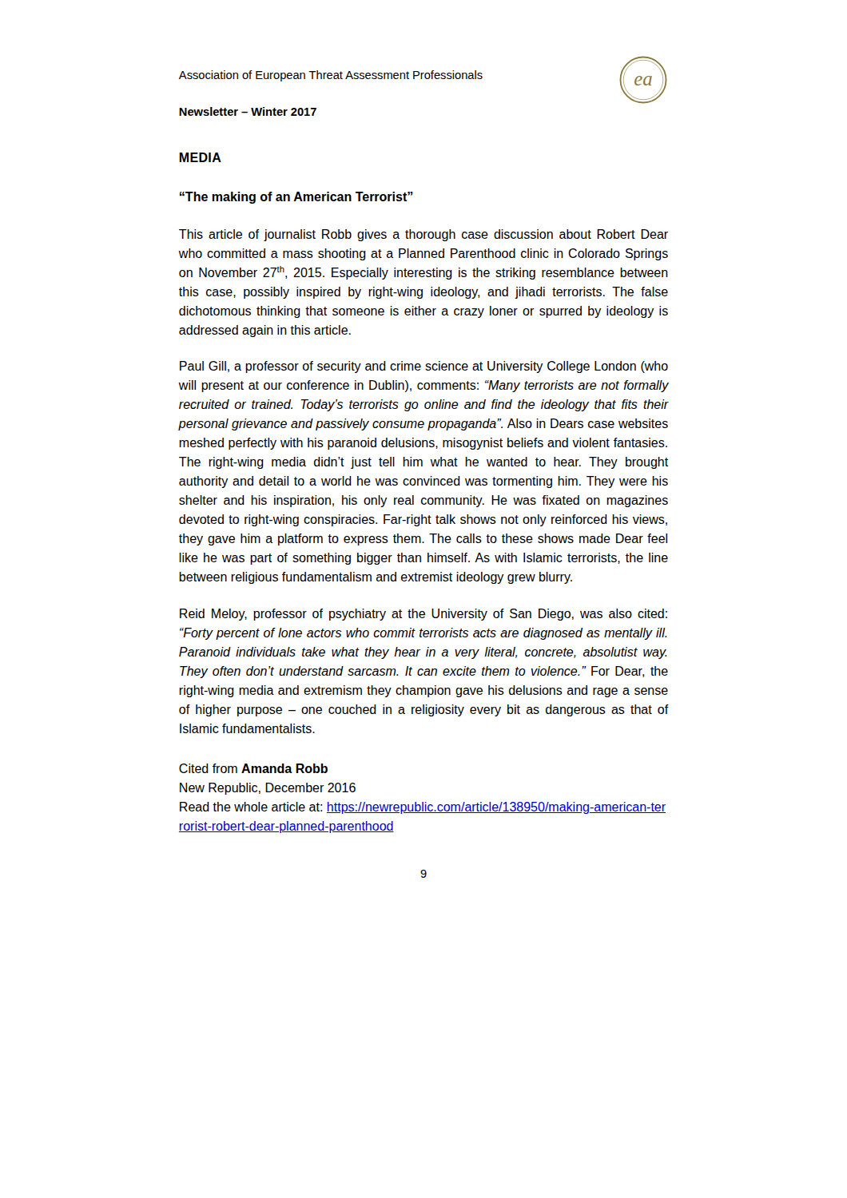ea
Association of European Threat Assessment Professionals
Newsletter – Winter 2017
MEDIA
“The making of an American Terrorist”
This article of journalist Robb gives a thorough case discussion about Robert Dear who committed a mass shooting at a Planned Parenthood clinic in Colorado Springs on November 27th, 2015. Especially interesting is the striking resemblance between this case, possibly inspired by right-wing ideology, and jihadi terrorists. The false dichotomous thinking that someone is either a crazy loner or spurred by ideology is addressed again in this article.
Paul Gill, a professor of security and crime science at University College London (who will present at our conference in Dublin), comments: “Many terrorists are not formally recruited or trained. Today’s terrorists go online and find the ideology that fits their personal grievance and passively consume propaganda”. Also in Dears case websites meshed perfectly with his paranoid delusions, misogynist beliefs and violent fantasies. The right-wing media didn’t just tell him what he wanted to hear. They brought authority and detail to a world he was convinced was tormenting him. They were his shelter and his inspiration, his only real community. He was fixated on magazines devoted to right-wing conspiracies. Far-right talk shows not only reinforced his views, they gave him a platform to express them. The calls to these shows made Dear feel like he was part of something bigger than himself. As with Islamic terrorists, the line between religious fundamentalism and extremist ideology grew blurry.
Reid Meloy, professor of psychiatry at the University of San Diego, was also cited: “Forty percent of lone actors who commit terrorists acts are diagnosed as mentally ill. Paranoid individuals take what they hear in a very literal, concrete, absolutist way. They often don’t understand sarcasm. It can excite them to violence.” For Dear, the right-wing media and extremism they champion gave his delusions and rage a sense of higher purpose – one couched in a religiosity every bit as dangerous as that of Islamic fundamentalists.
Cited from Amanda Robb
New Republic, December 2016
Read the whole article at: https://newrepublic.com/article/138950/making-american-terrorist-robert-dear-planned-parenthood
9